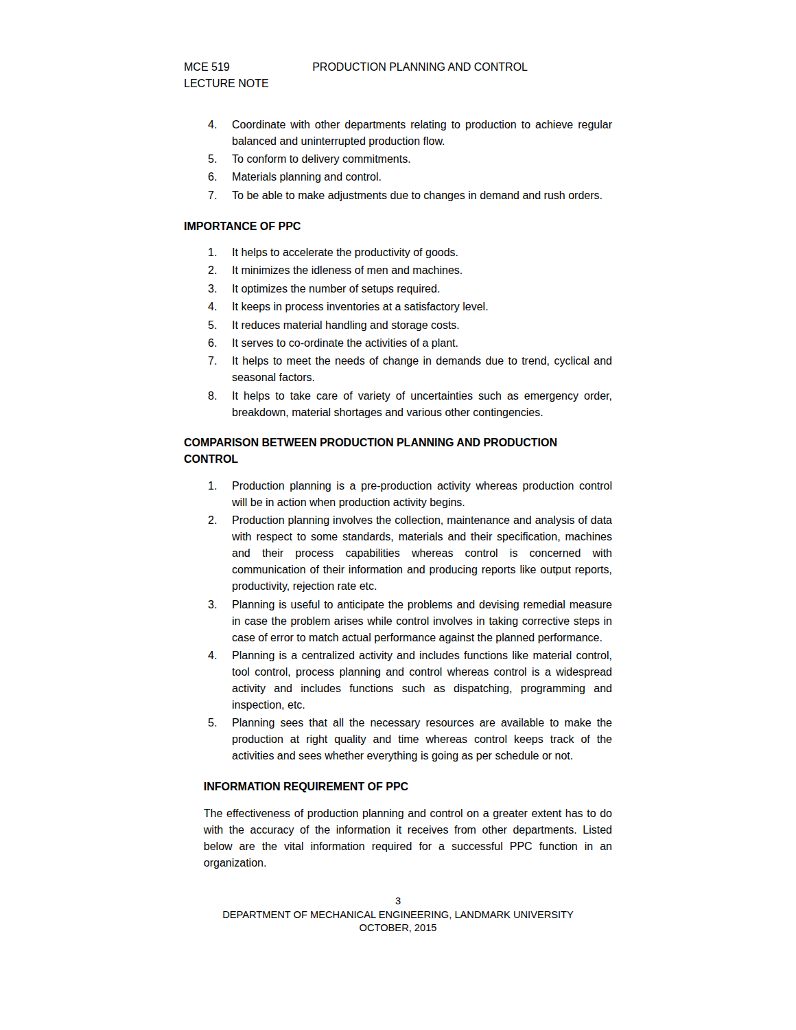MCE 519
LECTURE NOTE
PRODUCTION PLANNING AND CONTROL
Coordinate with other departments relating to production to achieve regular balanced and uninterrupted production flow.
To conform to delivery commitments.
Materials planning and control.
To be able to make adjustments due to changes in demand and rush orders.
Importance of PPC
It helps to accelerate the productivity of goods.
It minimizes the idleness of men and machines.
It optimizes the number of setups required.
It keeps in process inventories at a satisfactory level.
It reduces material handling and storage costs.
It serves to co-ordinate the activities of a plant.
It helps to meet the needs of change in demands due to trend, cyclical and seasonal factors.
It helps to take care of variety of uncertainties such as emergency order, breakdown, material shortages and various other contingencies.
Comparison between Production Planning and Production Control
Production planning is a pre-production activity whereas production control will be in action when production activity begins.
Production planning involves the collection, maintenance and analysis of data with respect to some standards, materials and their specification, machines and their process capabilities whereas control is concerned with communication of their information and producing reports like output reports, productivity, rejection rate etc.
Planning is useful to anticipate the problems and devising remedial measure in case the problem arises while control involves in taking corrective steps in case of error to match actual performance against the planned performance.
Planning is a centralized activity and includes functions like material control, tool control, process planning and control whereas control is a widespread activity and includes functions such as dispatching, programming and inspection, etc.
Planning sees that all the necessary resources are available to make the production at right quality and time whereas control keeps track of the activities and sees whether everything is going as per schedule or not.
Information Requirement of PPC
The effectiveness of production planning and control on a greater extent has to do with the accuracy of the information it receives from other departments. Listed below are the vital information required for a successful PPC function in an organization.
3
DEPARTMENT OF MECHANICAL ENGINEERING, LANDMARK UNIVERSITY
OCTOBER, 2015